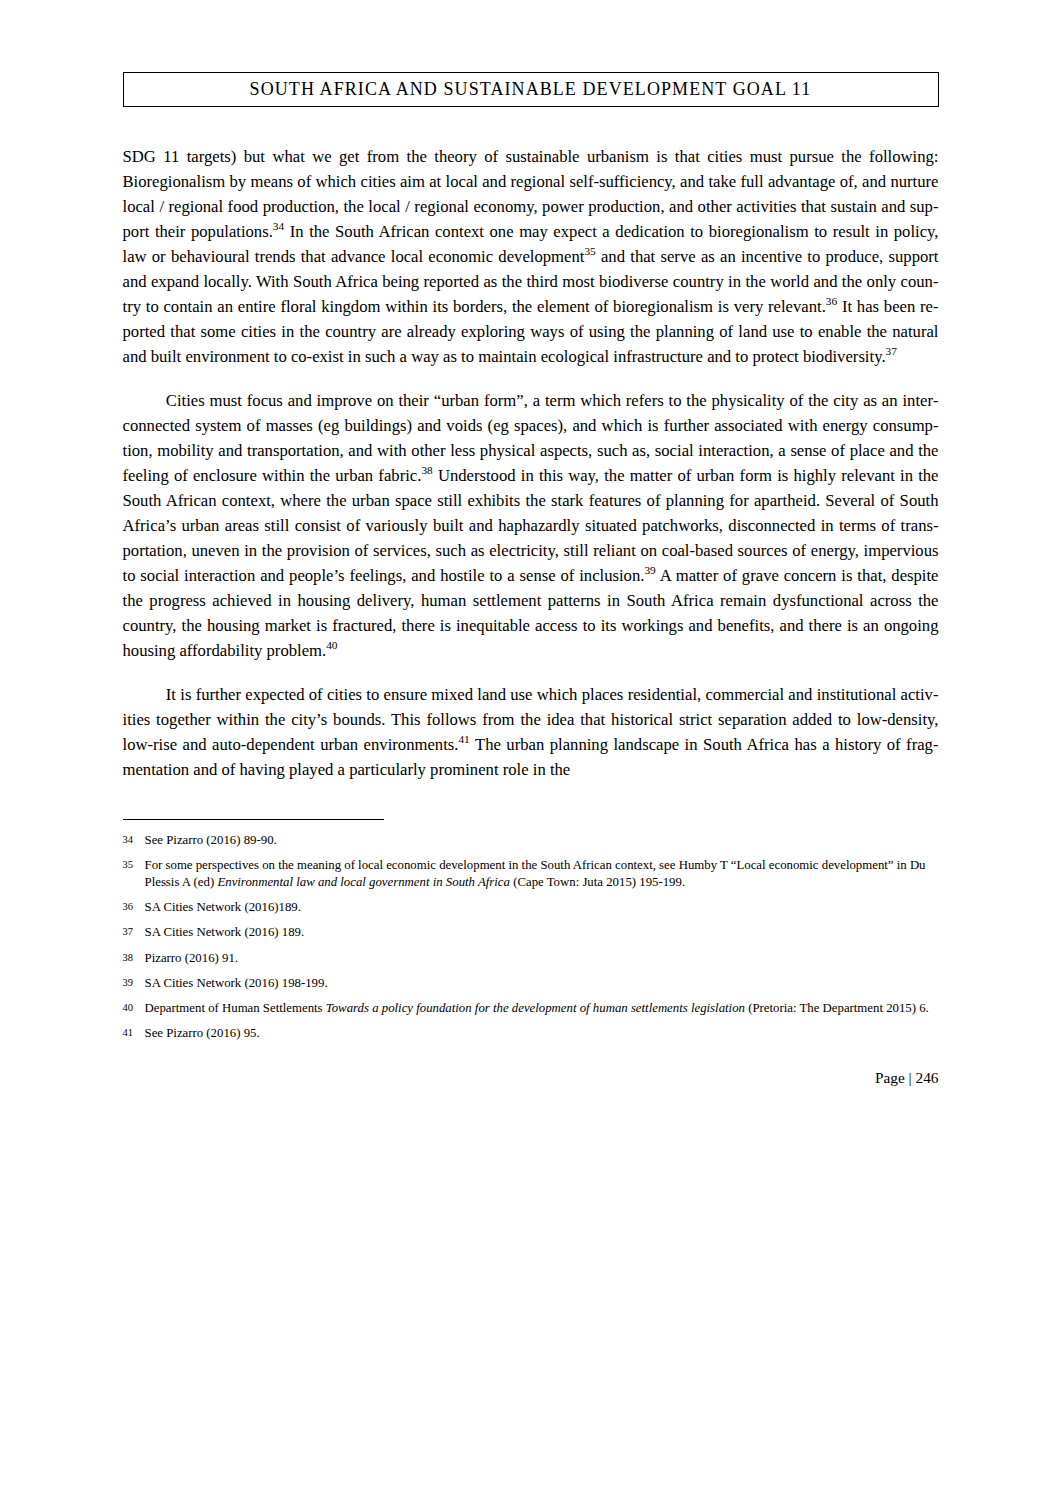South Africa and Sustainable Development Goal 11
SDG 11 targets) but what we get from the theory of sustainable urbanism is that cities must pursue the following: Bioregionalism by means of which cities aim at local and regional self-sufficiency, and take full advantage of, and nurture local / regional food production, the local / regional economy, power production, and other activities that sustain and support their populations.34 In the South African context one may expect a dedication to bioregionalism to result in policy, law or behavioural trends that advance local economic development35 and that serve as an incentive to produce, support and expand locally. With South Africa being reported as the third most biodiverse country in the world and the only country to contain an entire floral kingdom within its borders, the element of bioregionalism is very relevant.36 It has been reported that some cities in the country are already exploring ways of using the planning of land use to enable the natural and built environment to co-exist in such a way as to maintain ecological infrastructure and to protect biodiversity.37
Cities must focus and improve on their “urban form”, a term which refers to the physicality of the city as an interconnected system of masses (eg buildings) and voids (eg spaces), and which is further associated with energy consumption, mobility and transportation, and with other less physical aspects, such as, social interaction, a sense of place and the feeling of enclosure within the urban fabric.38 Understood in this way, the matter of urban form is highly relevant in the South African context, where the urban space still exhibits the stark features of planning for apartheid. Several of South Africa’s urban areas still consist of variously built and haphazardly situated patchworks, disconnected in terms of transportation, uneven in the provision of services, such as electricity, still reliant on coal-based sources of energy, impervious to social interaction and people’s feelings, and hostile to a sense of inclusion.39 A matter of grave concern is that, despite the progress achieved in housing delivery, human settlement patterns in South Africa remain dysfunctional across the country, the housing market is fractured, there is inequitable access to its workings and benefits, and there is an ongoing housing affordability problem.40
It is further expected of cities to ensure mixed land use which places residential, commercial and institutional activities together within the city’s bounds. This follows from the idea that historical strict separation added to low-density, low-rise and auto-dependent urban environments.41 The urban planning landscape in South Africa has a history of fragmentation and of having played a particularly prominent role in the
34 See Pizarro (2016) 89-90.
35 For some perspectives on the meaning of local economic development in the South African context, see Humby T “Local economic development” in Du Plessis A (ed) Environmental law and local government in South Africa (Cape Town: Juta 2015) 195-199.
36 SA Cities Network (2016)189.
37 SA Cities Network (2016) 189.
38 Pizarro (2016) 91.
39 SA Cities Network (2016) 198-199.
40 Department of Human Settlements Towards a policy foundation for the development of human settlements legislation (Pretoria: The Department 2015) 6.
41 See Pizarro (2016) 95.
Page | 246